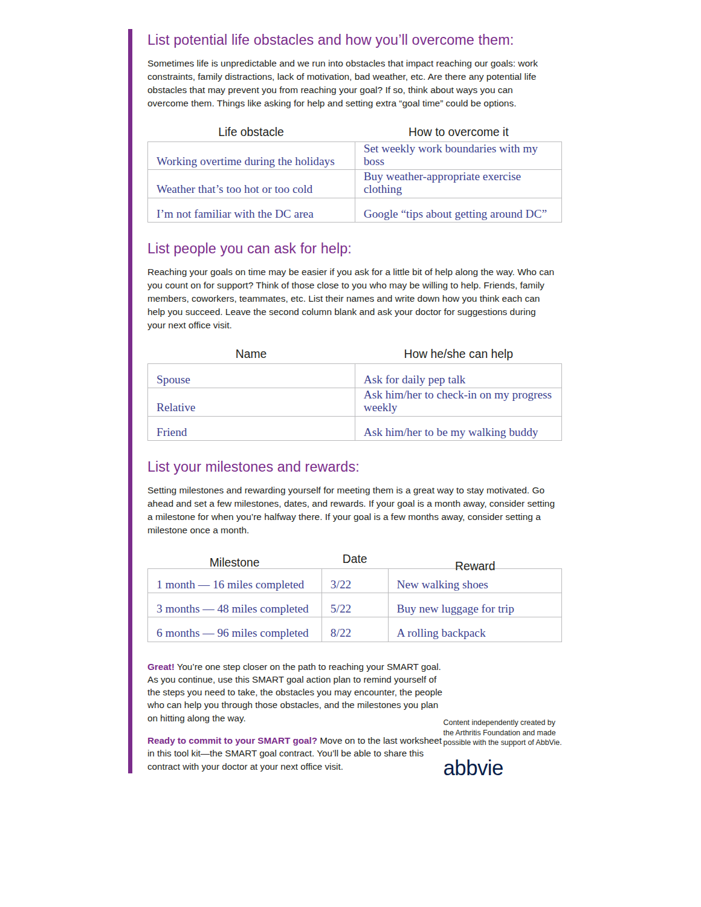List potential life obstacles and how you’ll overcome them:
Sometimes life is unpredictable and we run into obstacles that impact reaching our goals: work constraints, family distractions, lack of motivation, bad weather, etc. Are there any potential life obstacles that may prevent you from reaching your goal? If so, think about ways you can overcome them. Things like asking for help and setting extra “goal time” could be options.
Life obstacle How to overcome it
| Working overtime during the holidays | Set weekly work boundaries with my boss |
| Weather that’s too hot or too cold | Buy weather-appropriate exercise clothing |
| I’m not familiar with the DC area | Google “tips about getting around DC” |
List people you can ask for help:
Reaching your goals on time may be easier if you ask for a little bit of help along the way. Who can you count on for support? Think of those close to you who may be willing to help. Friends, family members, coworkers, teammates, etc. List their names and write down how you think each can help you succeed. Leave the second column blank and ask your doctor for suggestions during your next office visit.
Name How he/she can help
| Spouse | Ask for daily pep talk |
| Relative | Ask him/her to check-in on my progress weekly |
| Friend | Ask him/her to be my walking buddy |
List your milestones and rewards:
Setting milestones and rewarding yourself for meeting them is a great way to stay motivated. Go ahead and set a few milestones, dates, and rewards. If your goal is a month away, consider setting a milestone for when you’re halfway there. If your goal is a few months away, consider setting a milestone once a month.
Milestone Date Reward
| 1 month — 16 miles completed | 3/22 | New walking shoes |
| 3 months — 48 miles completed | 5/22 | Buy new luggage for trip |
| 6 months — 96 miles completed | 8/22 | A rolling backpack |
Great! You’re one step closer on the path to reaching your SMART goal. As you continue, use this SMART goal action plan to remind yourself of the steps you need to take, the obstacles you may encounter, the people who can help you through those obstacles, and the milestones you plan on hitting along the way.
Ready to commit to your SMART goal? Move on to the last worksheet in this tool kit—the SMART goal contract. You’ll be able to share this contract with your doctor at your next office visit.
Content independently created by the Arthritis Foundation and made possible with the support of AbbVie.
abbvie